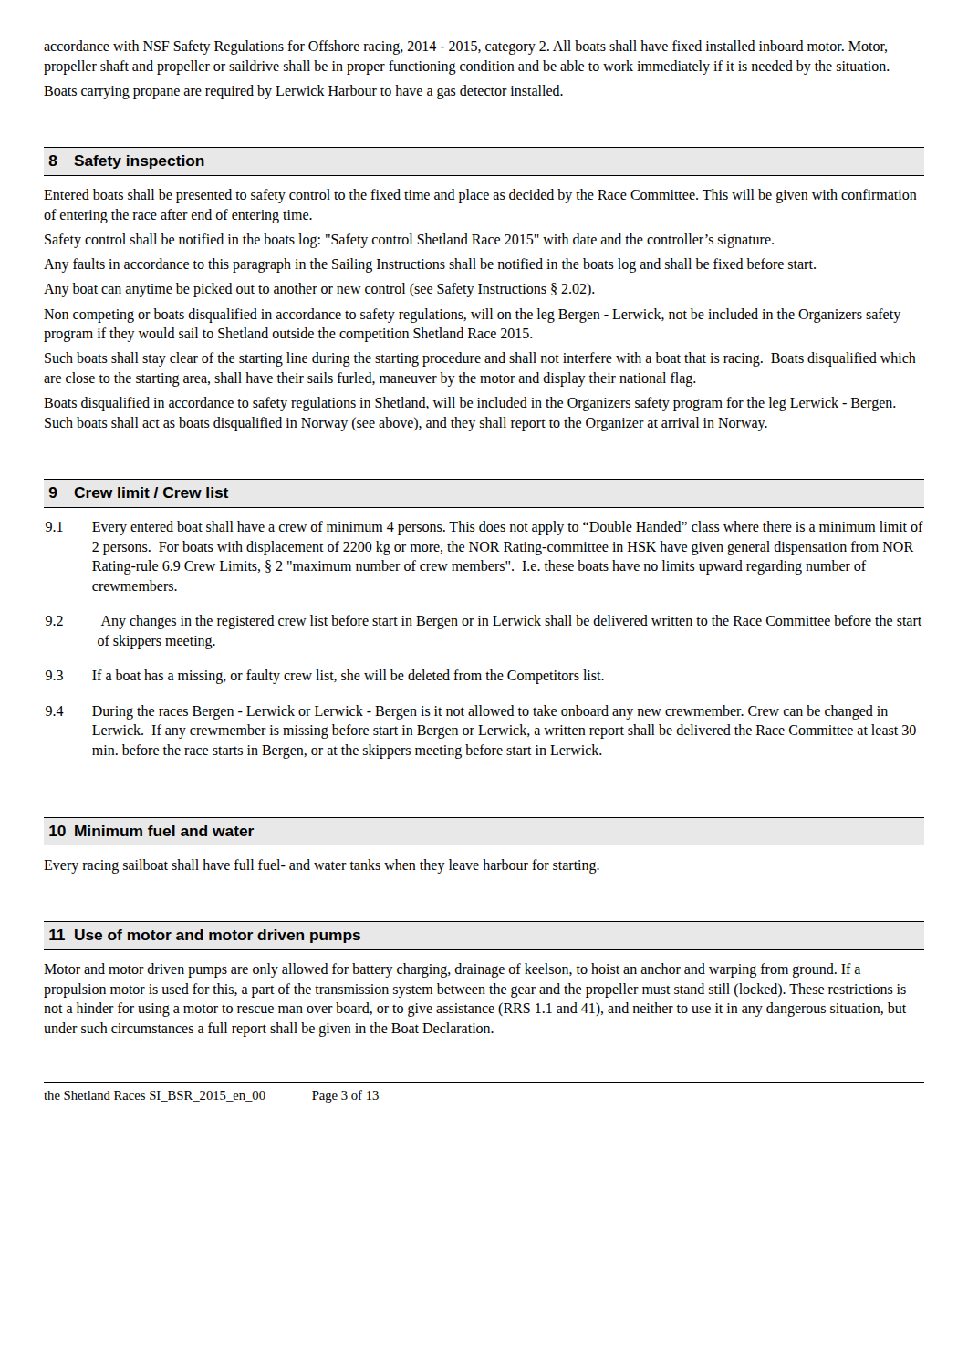accordance with NSF Safety Regulations for Offshore racing, 2014 - 2015, category 2. All boats shall have fixed installed inboard motor. Motor, propeller shaft and propeller or saildrive shall be in proper functioning condition and be able to work immediately if it is needed by the situation.
Boats carrying propane are required by Lerwick Harbour to have a gas detector installed.
8 Safety inspection
Entered boats shall be presented to safety control to the fixed time and place as decided by the Race Committee. This will be given with confirmation of entering the race after end of entering time.
Safety control shall be notified in the boats log: "Safety control Shetland Race 2015" with date and the controller’s signature.
Any faults in accordance to this paragraph in the Sailing Instructions shall be notified in the boats log and shall be fixed before start.
Any boat can anytime be picked out to another or new control (see Safety Instructions § 2.02).
Non competing or boats disqualified in accordance to safety regulations, will on the leg Bergen - Lerwick, not be included in the Organizers safety program if they would sail to Shetland outside the competition Shetland Race 2015.
Such boats shall stay clear of the starting line during the starting procedure and shall not interfere with a boat that is racing. Boats disqualified which are close to the starting area, shall have their sails furled, maneuver by the motor and display their national flag.
Boats disqualified in accordance to safety regulations in Shetland, will be included in the Organizers safety program for the leg Lerwick - Bergen. Such boats shall act as boats disqualified in Norway (see above), and they shall report to the Organizer at arrival in Norway.
9 Crew limit / Crew list
9.1 Every entered boat shall have a crew of minimum 4 persons. This does not apply to “Double Handed” class where there is a minimum limit of 2 persons. For boats with displacement of 2200 kg or more, the NOR Rating-committee in HSK have given general dispensation from NOR Rating-rule 6.9 Crew Limits, § 2 "maximum number of crew members". I.e. these boats have no limits upward regarding number of crewmembers.
9.2 Any changes in the registered crew list before start in Bergen or in Lerwick shall be delivered written to the Race Committee before the start of skippers meeting.
9.3 If a boat has a missing, or faulty crew list, she will be deleted from the Competitors list.
9.4 During the races Bergen - Lerwick or Lerwick - Bergen is it not allowed to take onboard any new crewmember. Crew can be changed in Lerwick. If any crewmember is missing before start in Bergen or Lerwick, a written report shall be delivered the Race Committee at least 30 min. before the race starts in Bergen, or at the skippers meeting before start in Lerwick.
10 Minimum fuel and water
Every racing sailboat shall have full fuel- and water tanks when they leave harbour for starting.
11 Use of motor and motor driven pumps
Motor and motor driven pumps are only allowed for battery charging, drainage of keelson, to hoist an anchor and warping from ground. If a propulsion motor is used for this, a part of the transmission system between the gear and the propeller must stand still (locked). These restrictions is not a hinder for using a motor to rescue man over board, or to give assistance (RRS 1.1 and 41), and neither to use it in any dangerous situation, but under such circumstances a full report shall be given in the Boat Declaration.
the Shetland Races SI_BSR_2015_en_00 Page 3 of 13